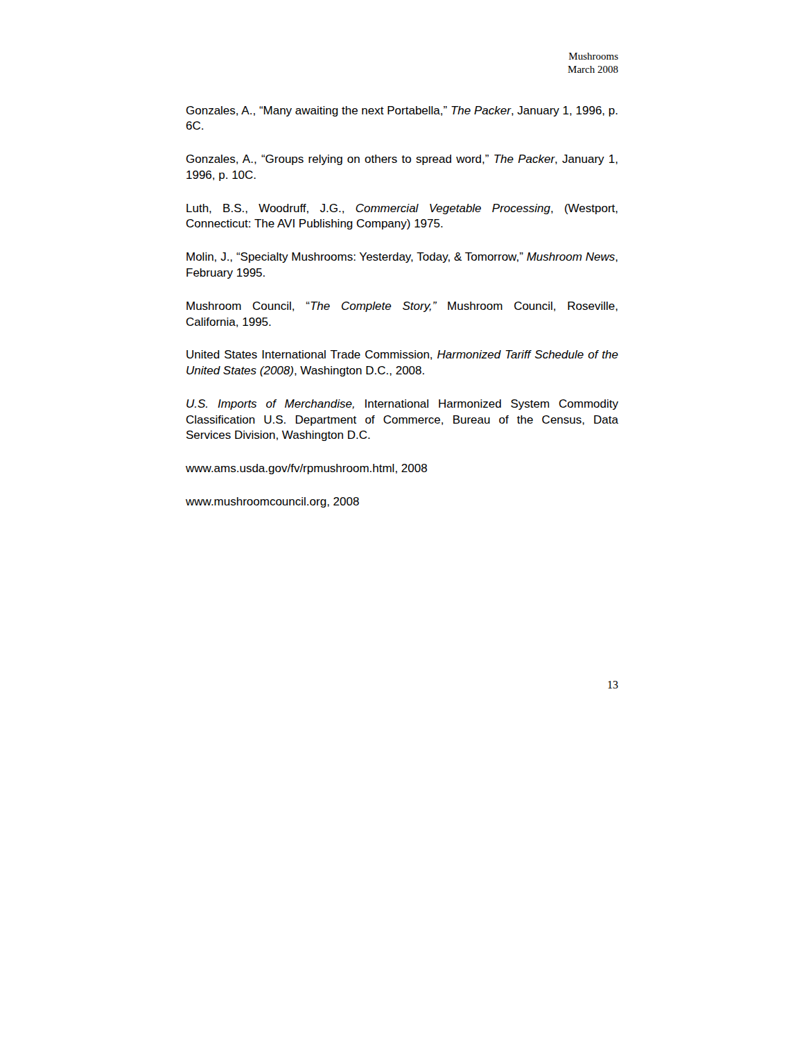Mushrooms
March 2008
Gonzales, A., “Many awaiting the next Portabella,” The Packer, January 1, 1996, p. 6C.
Gonzales, A., “Groups relying on others to spread word,” The Packer, January 1, 1996, p. 10C.
Luth, B.S., Woodruff, J.G., Commercial Vegetable Processing, (Westport, Connecticut: The AVI Publishing Company) 1975.
Molin, J., “Specialty Mushrooms: Yesterday, Today, & Tomorrow,” Mushroom News, February 1995.
Mushroom Council, “The Complete Story,” Mushroom Council, Roseville, California, 1995.
United States International Trade Commission, Harmonized Tariff Schedule of the United States (2008), Washington D.C., 2008.
U.S. Imports of Merchandise, International Harmonized System Commodity Classification U.S. Department of Commerce, Bureau of the Census, Data Services Division, Washington D.C.
www.ams.usda.gov/fv/rpmushroom.html, 2008
www.mushroomcouncil.org, 2008
13